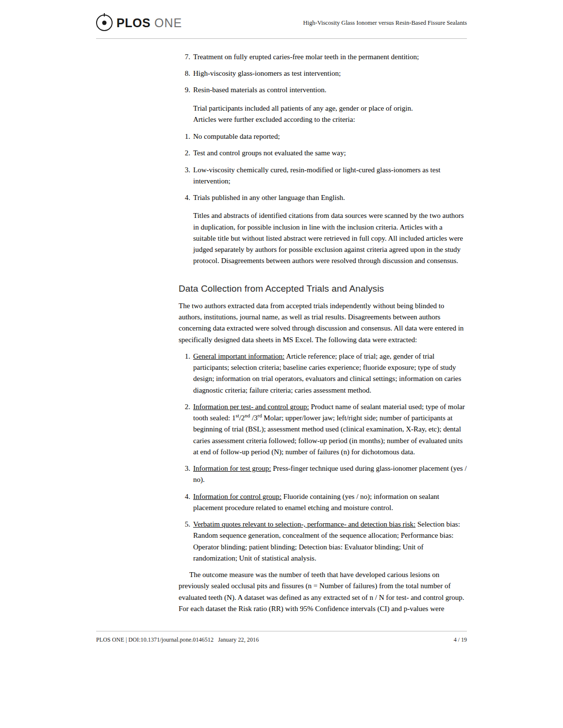PLOS ONE
High-Viscosity Glass Ionomer versus Resin-Based Fissure Sealants
7. Treatment on fully erupted caries-free molar teeth in the permanent dentition;
8. High-viscosity glass-ionomers as test intervention;
9. Resin-based materials as control intervention.
Trial participants included all patients of any age, gender or place of origin.
Articles were further excluded according to the criteria:
1. No computable data reported;
2. Test and control groups not evaluated the same way;
3. Low-viscosity chemically cured, resin-modified or light-cured glass-ionomers as test intervention;
4. Trials published in any other language than English.
Titles and abstracts of identified citations from data sources were scanned by the two authors in duplication, for possible inclusion in line with the inclusion criteria. Articles with a suitable title but without listed abstract were retrieved in full copy. All included articles were judged separately by authors for possible exclusion against criteria agreed upon in the study protocol. Disagreements between authors were resolved through discussion and consensus.
Data Collection from Accepted Trials and Analysis
The two authors extracted data from accepted trials independently without being blinded to authors, institutions, journal name, as well as trial results. Disagreements between authors concerning data extracted were solved through discussion and consensus. All data were entered in specifically designed data sheets in MS Excel. The following data were extracted:
1. General important information: Article reference; place of trial; age, gender of trial participants; selection criteria; baseline caries experience; fluoride exposure; type of study design; information on trial operators, evaluators and clinical settings; information on caries diagnostic criteria; failure criteria; caries assessment method.
2. Information per test- and control group: Product name of sealant material used; type of molar tooth sealed: 1st/2nd /3rd Molar; upper/lower jaw; left/right side; number of participants at beginning of trial (BSL); assessment method used (clinical examination, X-Ray, etc); dental caries assessment criteria followed; follow-up period (in months); number of evaluated units at end of follow-up period (N); number of failures (n) for dichotomous data.
3. Information for test group: Press-finger technique used during glass-ionomer placement (yes / no).
4. Information for control group: Fluoride containing (yes / no); information on sealant placement procedure related to enamel etching and moisture control.
5. Verbatim quotes relevant to selection-, performance- and detection bias risk: Selection bias: Random sequence generation, concealment of the sequence allocation; Performance bias: Operator blinding; patient blinding; Detection bias: Evaluator blinding; Unit of randomization; Unit of statistical analysis.
The outcome measure was the number of teeth that have developed carious lesions on previously sealed occlusal pits and fissures (n = Number of failures) from the total number of evaluated teeth (N). A dataset was defined as any extracted set of n / N for test- and control group. For each dataset the Risk ratio (RR) with 95% Confidence intervals (CI) and p-values were
PLOS ONE | DOI:10.1371/journal.pone.0146512 January 22, 2016
4 / 19